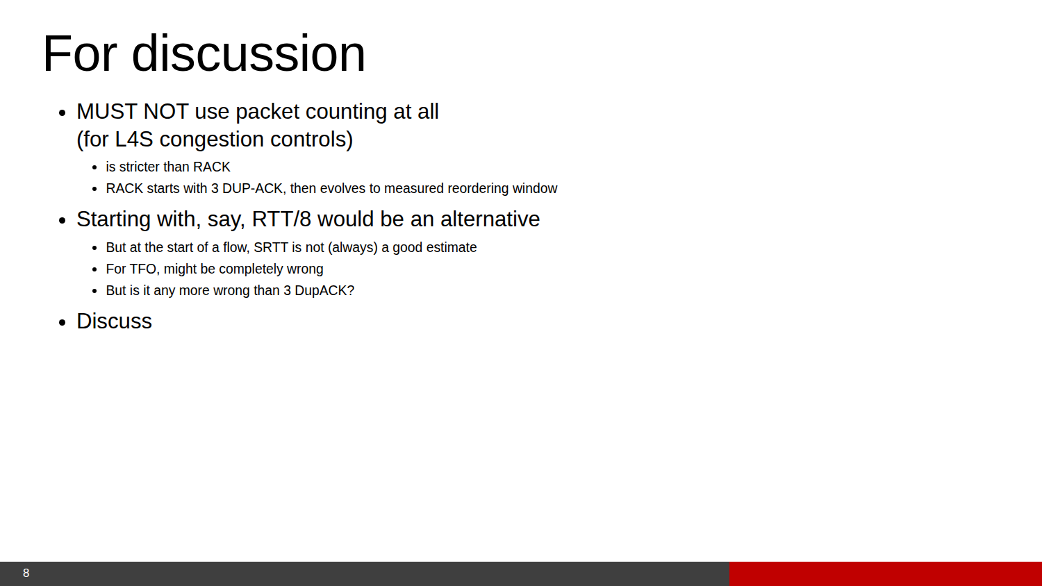For discussion
MUST NOT use packet counting at all (for L4S congestion controls)
is stricter than RACK
RACK starts with 3 DUP-ACK, then evolves to measured reordering window
Starting with, say, RTT/8 would be an alternative
But at the start of a flow, SRTT is not (always) a good estimate
For TFO, might be completely wrong
But is it any more wrong than 3 DupACK?
Discuss
8